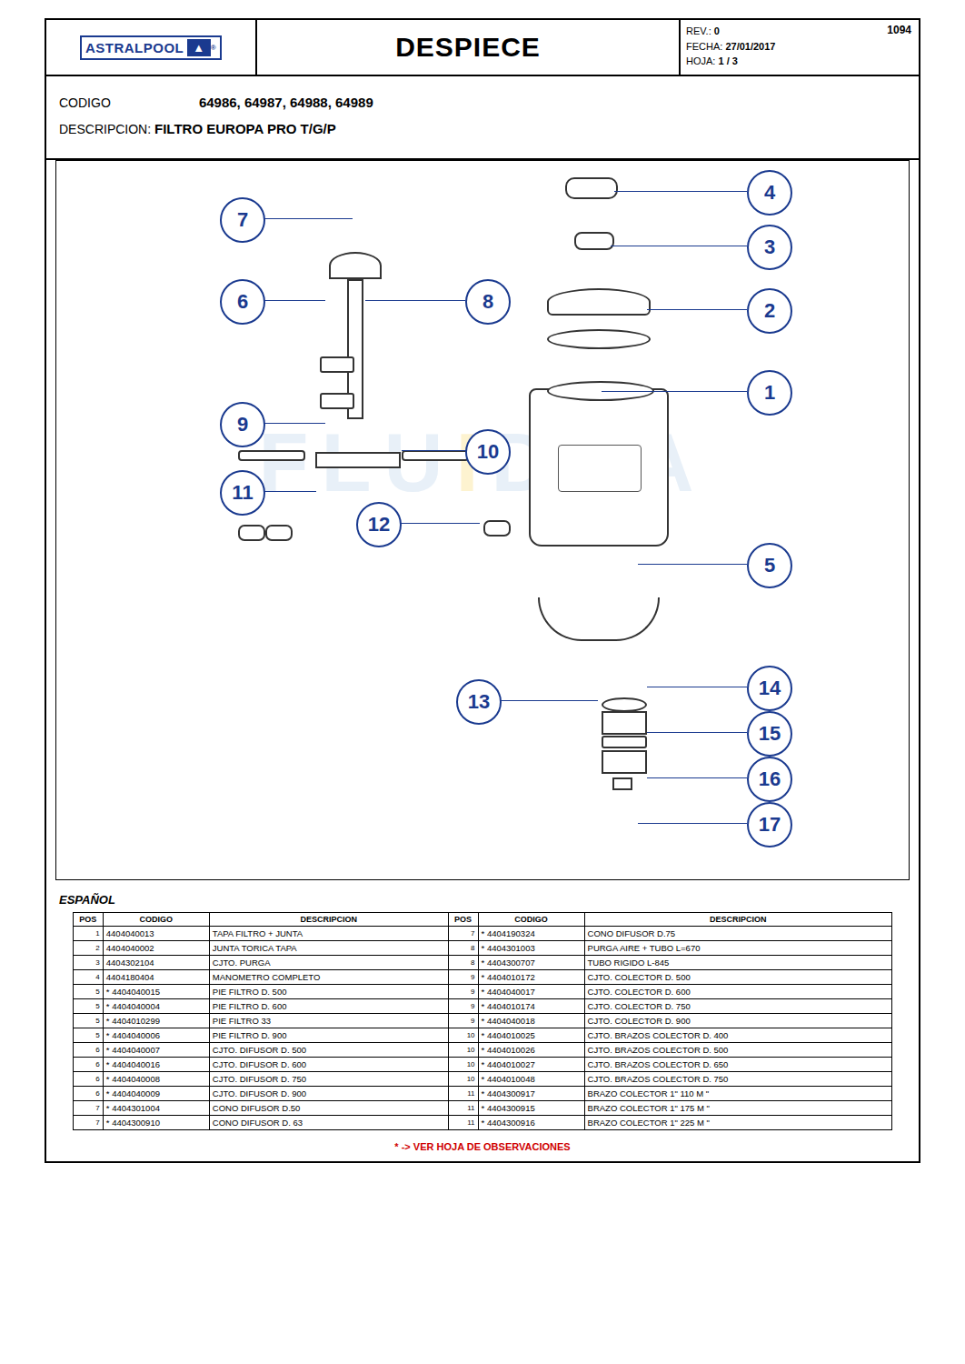ASTRALPOOL▲®
DESPIECE
1094 REV.: 0
FECHA: 27/01/2017
HOJA: 1 / 3
CODIGO 64986, 64987, 64988, 64989
DESCRIPCION: FILTRO EUROPA PRO T/G/P
FLUIDRA
4
3
2
1
5
7
6
8
9
10
11
12
13
14
15
16
17
ESPAÑOL
| POS | CODIGO | DESCRIPCION | POS | CODIGO | DESCRIPCION |
| --- | --- | --- | --- | --- | --- |
| 1 | 4404040013 | TAPA FILTRO + JUNTA | 7 | * 4404190324 | CONO DIFUSOR D.75 |
| 2 | 4404040002 | JUNTA TORICA TAPA | 8 | * 4404301003 | PURGA AIRE + TUBO L=670 |
| 3 | 4404302104 | CJTO. PURGA | 8 | * 4404300707 | TUBO RIGIDO L-845 |
| 4 | 4404180404 | MANOMETRO COMPLETO | 9 | * 4404010172 | CJTO. COLECTOR D. 500 |
| 5 | * 4404040015 | PIE FILTRO D. 500 | 9 | * 4404040017 | CJTO. COLECTOR D. 600 |
| 5 | * 4404040004 | PIE FILTRO D. 600 | 9 | * 4404010174 | CJTO. COLECTOR D. 750 |
| 5 | * 4404010299 | PIE FILTRO 33 | 9 | * 4404040018 | CJTO. COLECTOR D. 900 |
| 5 | * 4404040006 | PIE FILTRO D. 900 | 10 | * 4404010025 | CJTO. BRAZOS COLECTOR D. 400 |
| 6 | * 4404040007 | CJTO. DIFUSOR D. 500 | 10 | * 4404010026 | CJTO. BRAZOS COLECTOR D. 500 |
| 6 | * 4404040016 | CJTO. DIFUSOR D. 600 | 10 | * 4404010027 | CJTO. BRAZOS COLECTOR D. 650 |
| 6 | * 4404040008 | CJTO. DIFUSOR D. 750 | 10 | * 4404010048 | CJTO. BRAZOS COLECTOR D. 750 |
| 6 | * 4404040009 | CJTO. DIFUSOR D. 900 | 11 | * 4404300917 | BRAZO COLECTOR 1" 110 M " |
| 7 | * 4404301004 | CONO DIFUSOR D.50 | 11 | * 4404300915 | BRAZO COLECTOR 1" 175 M " |
| 7 | * 4404300910 | CONO DIFUSOR D. 63 | 11 | * 4404300916 | BRAZO COLECTOR 1" 225 M " |
* -> VER HOJA DE OBSERVACIONES